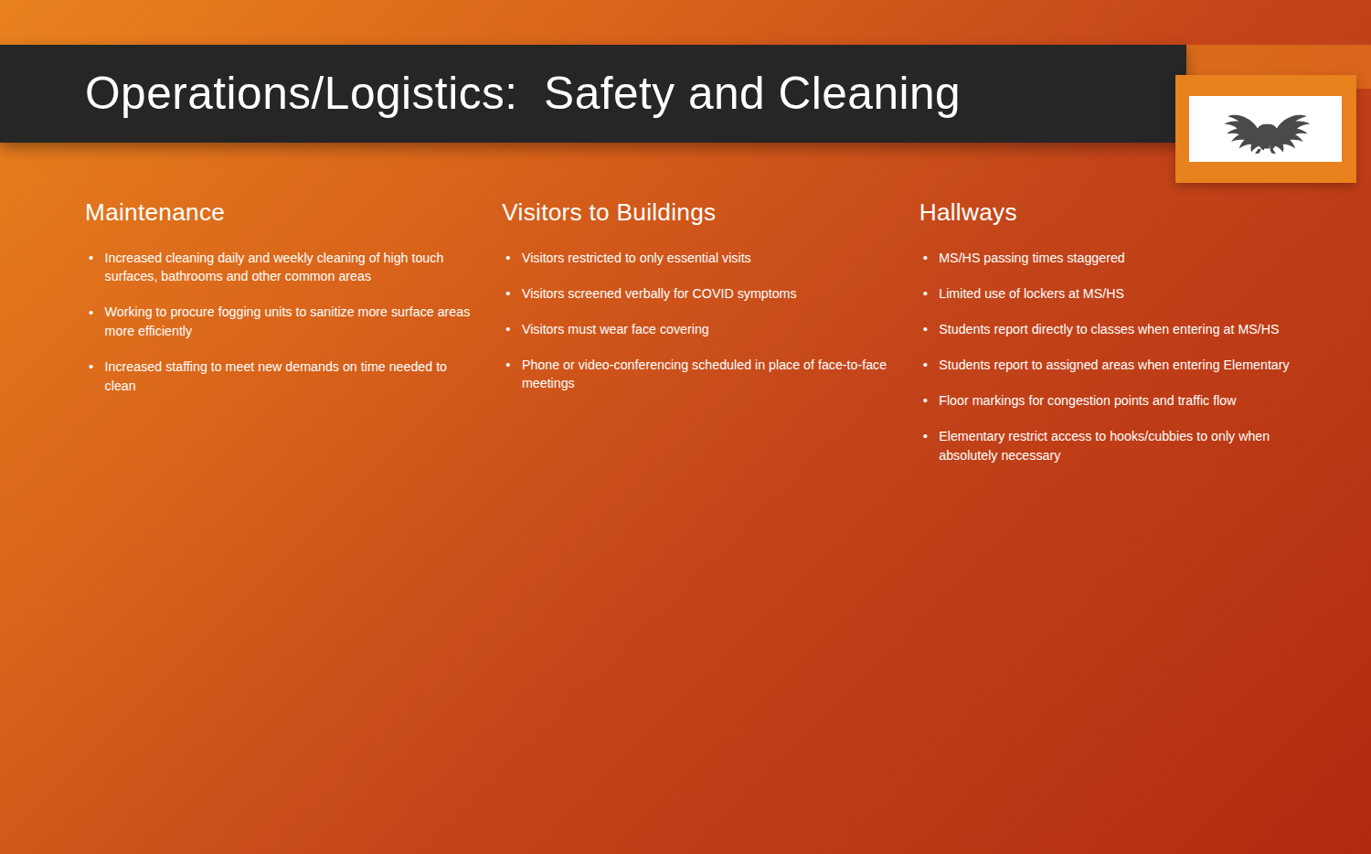Operations/Logistics: Safety and Cleaning
Maintenance
Increased cleaning daily and weekly cleaning of high touch surfaces, bathrooms and other common areas
Working to procure fogging units to sanitize more surface areas more efficiently
Increased staffing to meet new demands on time needed to clean
Visitors to Buildings
Visitors restricted to only essential visits
Visitors screened verbally for COVID symptoms
Visitors must wear face covering
Phone or video-conferencing scheduled in place of face-to-face meetings
Hallways
MS/HS passing times staggered
Limited use of lockers at MS/HS
Students report directly to classes when entering at MS/HS
Students report to assigned areas when entering Elementary
Floor markings for congestion points and traffic flow
Elementary restrict access to hooks/cubbies to only when absolutely necessary